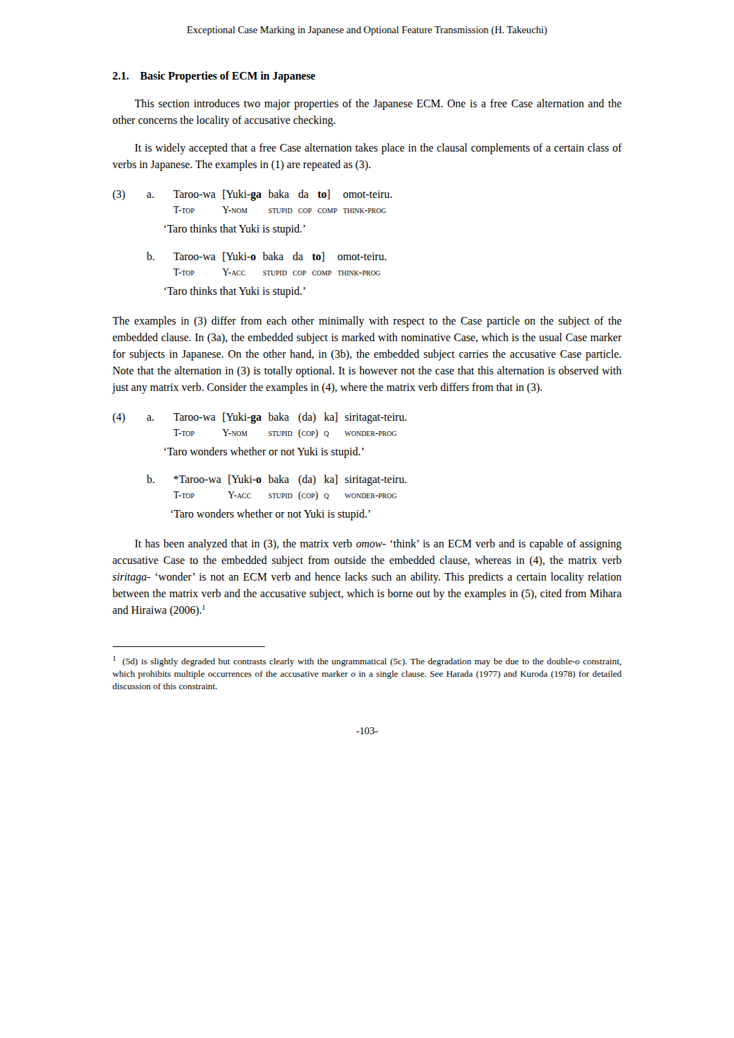Exceptional Case Marking in Japanese and Optional Feature Transmission (H. Takeuchi)
2.1. Basic Properties of ECM in Japanese
This section introduces two major properties of the Japanese ECM. One is a free Case alternation and the other concerns the locality of accusative checking.
It is widely accepted that a free Case alternation takes place in the clausal complements of a certain class of verbs in Japanese. The examples in (1) are repeated as (3).
| (3) | a. | Taroo-wa | [Yuki- ga | baka | da | to ] | omot-teiru. |
| | | T-top | Y-nom | stupid | cop | comp | think-prog |
‘Taro thinks that Yuki is stupid.’
| | b. | Taroo-wa | [Yuki- o | baka | da | to ] | omot-teiru. |
| | | T-top | Y-acc | stupid | cop | comp | think-prog |
‘Taro thinks that Yuki is stupid.’
The examples in (3) differ from each other minimally with respect to the Case particle on the subject of the embedded clause. In (3a), the embedded subject is marked with nominative Case, which is the usual Case marker for subjects in Japanese. On the other hand, in (3b), the embedded subject carries the accusative Case particle. Note that the alternation in (3) is totally optional. It is however not the case that this alternation is observed with just any matrix verb. Consider the examples in (4), where the matrix verb differs from that in (3).
| (4) | a. | Taroo-wa | [Yuki- ga | baka | (da) | ka] | siritagat-teiru. |
| | | T-top | Y-nom | stupid | (cop) | q | wonder-prog |
‘Taro wonders whether or not Yuki is stupid.’
| | b. | *Taroo-wa | [Yuki- o | baka | (da) | ka] | siritagat-teiru. |
| | | T-top | Y-acc | stupid | (cop) | q | wonder-prog |
‘Taro wonders whether or not Yuki is stupid.’
It has been analyzed that in (3), the matrix verb omow- ‘think’ is an ECM verb and is capable of assigning accusative Case to the embedded subject from outside the embedded clause, whereas in (4), the matrix verb siritaga- ‘wonder’ is not an ECM verb and hence lacks such an ability. This predicts a certain locality relation between the matrix verb and the accusative subject, which is borne out by the examples in (5), cited from Mihara and Hiraiwa (2006).1
1 (5d) is slightly degraded but contrasts clearly with the ungrammatical (5c). The degradation may be due to the double-o constraint, which prohibits multiple occurrences of the accusative marker o in a single clause. See Harada (1977) and Kuroda (1978) for detailed discussion of this constraint.
-103-